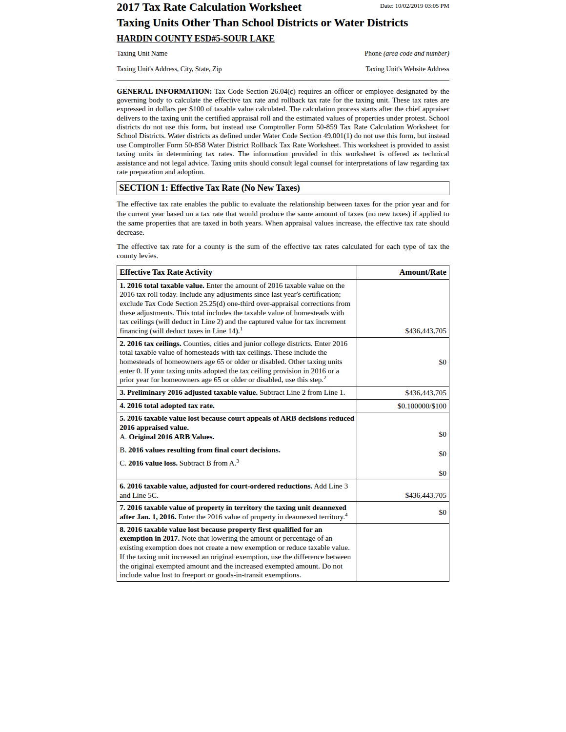Date: 10/02/2019 03:05 PM
2017 Tax Rate Calculation Worksheet
Taxing Units Other Than School Districts or Water Districts
HARDIN COUNTY ESD#5-SOUR LAKE
Taxing Unit Name
Phone (area code and number)
Taxing Unit's Address, City, State, Zip
Taxing Unit's Website Address
GENERAL INFORMATION: Tax Code Section 26.04(c) requires an officer or employee designated by the governing body to calculate the effective tax rate and rollback tax rate for the taxing unit. These tax rates are expressed in dollars per $100 of taxable value calculated. The calculation process starts after the chief appraiser delivers to the taxing unit the certified appraisal roll and the estimated values of properties under protest. School districts do not use this form, but instead use Comptroller Form 50-859 Tax Rate Calculation Worksheet for School Districts. Water districts as defined under Water Code Section 49.001(1) do not use this form, but instead use Comptroller Form 50-858 Water District Rollback Tax Rate Worksheet. This worksheet is provided to assist taxing units in determining tax rates. The information provided in this worksheet is offered as technical assistance and not legal advice. Taxing units should consult legal counsel for interpretations of law regarding tax rate preparation and adoption.
SECTION 1: Effective Tax Rate (No New Taxes)
The effective tax rate enables the public to evaluate the relationship between taxes for the prior year and for the current year based on a tax rate that would produce the same amount of taxes (no new taxes) if applied to the same properties that are taxed in both years. When appraisal values increase, the effective tax rate should decrease.
The effective tax rate for a county is the sum of the effective tax rates calculated for each type of tax the county levies.
| Effective Tax Rate Activity | Amount/Rate |
| --- | --- |
| 1. 2016 total taxable value. Enter the amount of 2016 taxable value on the 2016 tax roll today. Include any adjustments since last year's certification; exclude Tax Code Section 25.25(d) one-third over-appraisal corrections from these adjustments. This total includes the taxable value of homesteads with tax ceilings (will deduct in Line 2) and the captured value for tax increment financing (will deduct taxes in Line 14). 1 | $436,443,705 |
| 2. 2016 tax ceilings. Counties, cities and junior college districts. Enter 2016 total taxable value of homesteads with tax ceilings. These include the homesteads of homeowners age 65 or older or disabled. Other taxing units enter 0. If your taxing units adopted the tax ceiling provision in 2016 or a prior year for homeowners age 65 or older or disabled, use this step. 2 | $0 |
| 3. Preliminary 2016 adjusted taxable value. Subtract Line 2 from Line 1. | $436,443,705 |
| 4. 2016 total adopted tax rate. | $0.100000/$100 |
| 5. 2016 taxable value lost because court appeals of ARB decisions reduced 2016 appraised value. A. Original 2016 ARB Values. B. 2016 values resulting from final court decisions. C. 2016 value loss. Subtract B from A. 3 | $0 $0 $0 |
| 6. 2016 taxable value, adjusted for court-ordered reductions. Add Line 3 and Line 5C. | $436,443,705 |
| 7. 2016 taxable value of property in territory the taxing unit deannexed after Jan. 1, 2016. Enter the 2016 value of property in deannexed territory. 4 | $0 |
| 8. 2016 taxable value lost because property first qualified for an exemption in 2017. Note that lowering the amount or percentage of an existing exemption does not create a new exemption or reduce taxable value. If the taxing unit increased an original exemption, use the difference between the original exempted amount and the increased exempted amount. Do not include value lost to freeport or goods-in-transit exemptions. | |